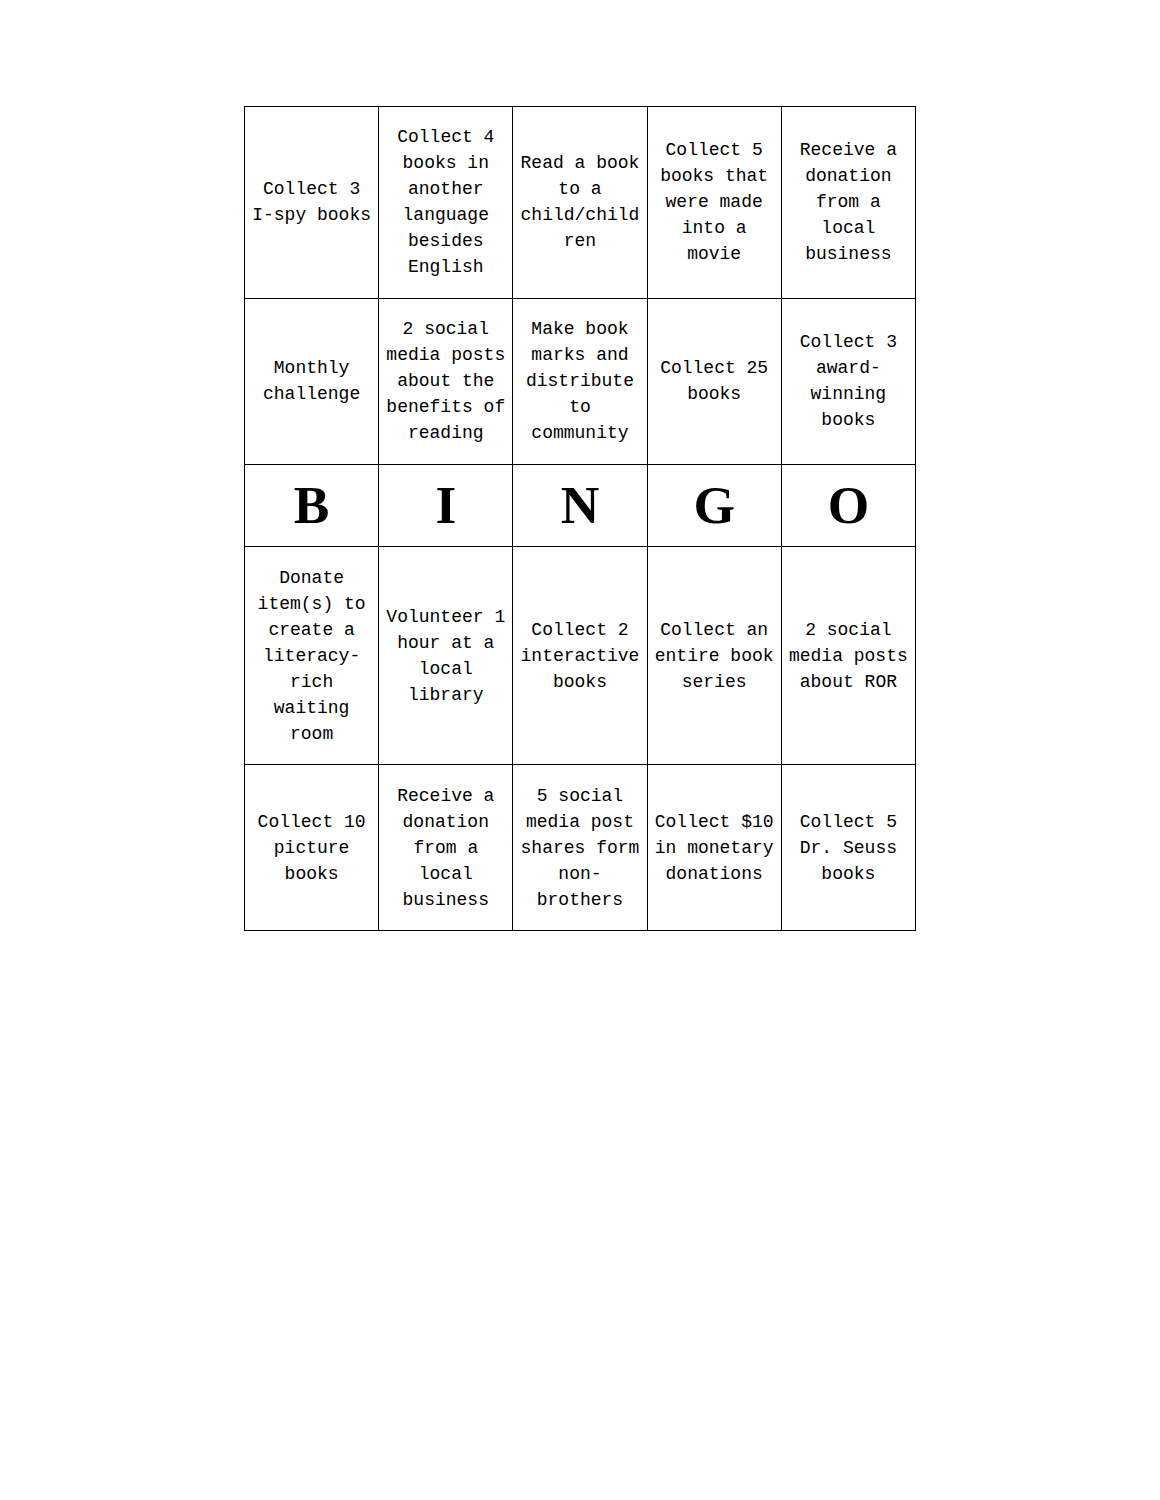| Collect 3 I-spy books | Collect 4 books in another language besides English | Read a book to a child/children | Collect 5 books that were made into a movie | Receive a donation from a local business |
| Monthly challenge | 2 social media posts about the benefits of reading | Make book marks and distribute to community | Collect 25 books | Collect 3 award-winning books |
| B | I | N | G | O |
| Donate item(s) to create a literacy-rich waiting room | Volunteer 1 hour at a local library | Collect 2 interactive books | Collect an entire book series | 2 social media posts about ROR |
| Collect 10 picture books | Receive a donation from a local business | 5 social media post shares form non-brothers | Collect $10 in monetary donations | Collect 5 Dr. Seuss books |